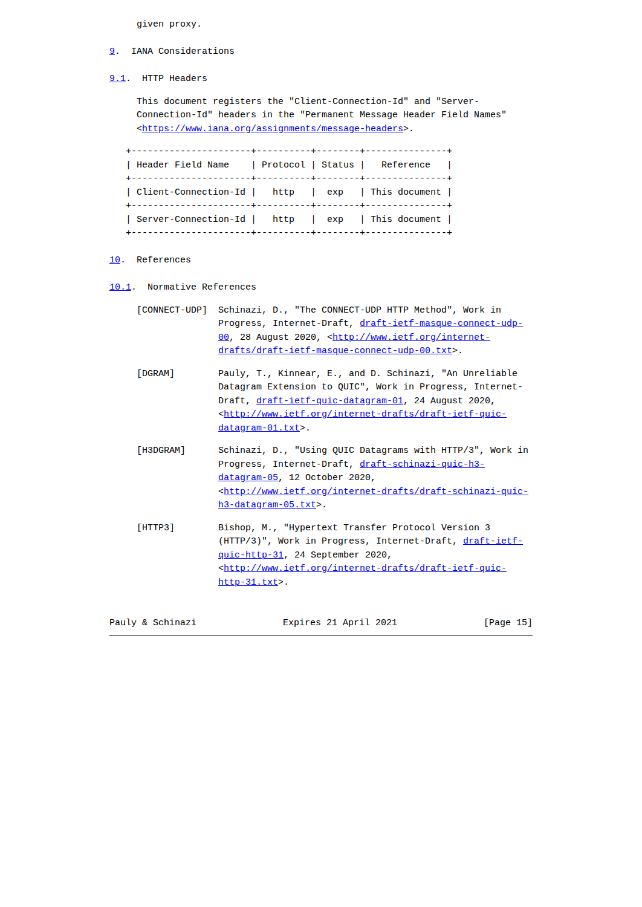given proxy.
9. IANA Considerations
9.1. HTTP Headers
This document registers the "Client-Connection-Id" and "Server-Connection-Id" headers in the "Permanent Message Header Field Names" <https://www.iana.org/assignments/message-headers>.
   +----------------------+----------+--------+---------------+
   | Header Field Name    | Protocol | Status |   Reference   |
   +----------------------+----------+--------+---------------+
   | Client-Connection-Id |   http   |  exp   | This document |
   +----------------------+----------+--------+---------------+
   | Server-Connection-Id |   http   |  exp   | This document |
   +----------------------+----------+--------+---------------+
10. References
10.1. Normative References
[CONNECT-UDP]
Schinazi, D., "The CONNECT-UDP HTTP Method", Work in Progress, Internet-Draft, draft-ietf-masque-connect-udp-00, 28 August 2020, <http://www.ietf.org/internet-drafts/draft-ietf-masque-connect-udp-00.txt>.
[DGRAM]
Pauly, T., Kinnear, E., and D. Schinazi, "An Unreliable Datagram Extension to QUIC", Work in Progress, Internet-Draft, draft-ietf-quic-datagram-01, 24 August 2020, <http://www.ietf.org/internet-drafts/draft-ietf-quic-datagram-01.txt>.
[H3DGRAM]
Schinazi, D., "Using QUIC Datagrams with HTTP/3", Work in Progress, Internet-Draft, draft-schinazi-quic-h3-datagram-05, 12 October 2020, <http://www.ietf.org/internet-drafts/draft-schinazi-quic-h3-datagram-05.txt>.
[HTTP3]
Bishop, M., "Hypertext Transfer Protocol Version 3 (HTTP/3)", Work in Progress, Internet-Draft, draft-ietf-quic-http-31, 24 September 2020, <http://www.ietf.org/internet-drafts/draft-ietf-quic-http-31.txt>.
Pauly & Schinazi Expires 21 April 2021 [Page 15]